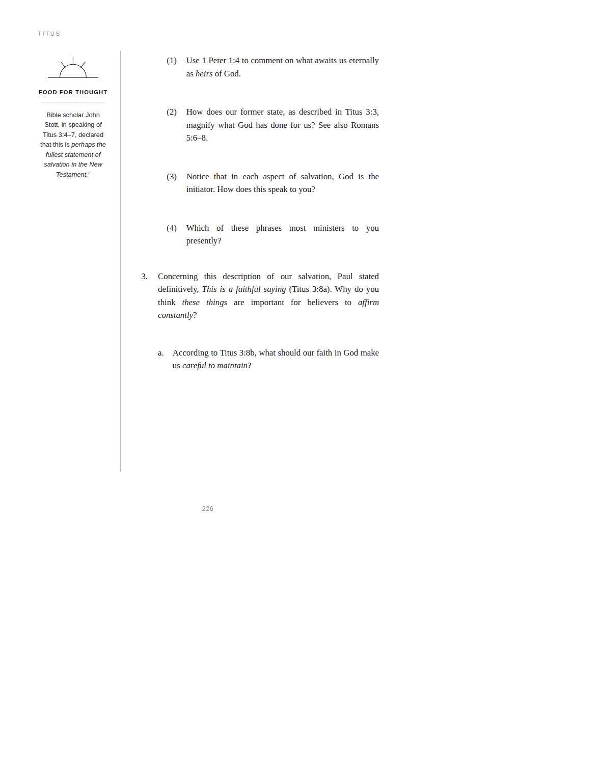Titus
Food for Thought
Bible scholar John Stott, in speaking of Titus 3:4–7, declared that this is perhaps the fullest statement of salvation in the New Testament.2
(1) Use 1 Peter 1:4 to comment on what awaits us eternally as heirs of God.
(2) How does our former state, as described in Titus 3:3, magnify what God has done for us? See also Romans 5:6–8.
(3) Notice that in each aspect of salvation, God is the initiator. How does this speak to you?
(4) Which of these phrases most ministers to you presently?
3. Concerning this description of our salvation, Paul stated definitively, This is a faithful saying (Titus 3:8a). Why do you think these things are important for believers to affirm constantly?
a. According to Titus 3:8b, what should our faith in God make us careful to maintain?
226